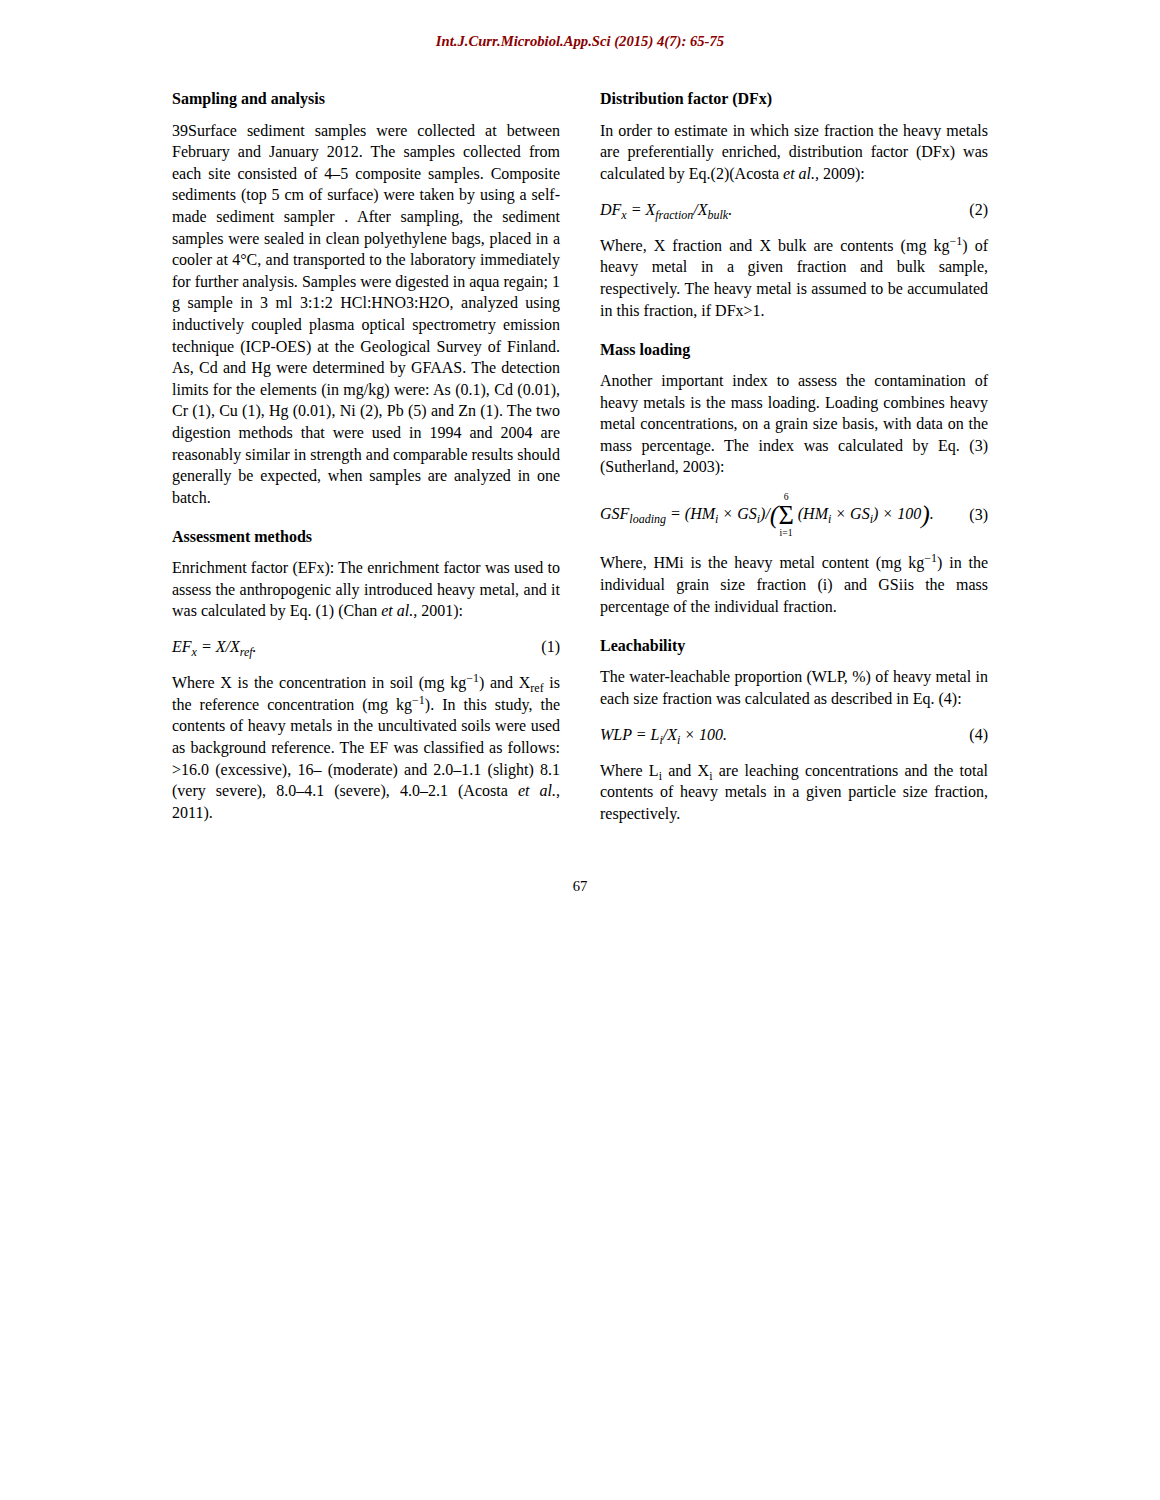Int.J.Curr.Microbiol.App.Sci (2015) 4(7): 65-75
Sampling and analysis
39Surface sediment samples were collected at between February and January 2012. The samples collected from each site consisted of 4–5 composite samples. Composite sediments (top 5 cm of surface) were taken by using a self-made sediment sampler . After sampling, the sediment samples were sealed in clean polyethylene bags, placed in a cooler at 4°C, and transported to the laboratory immediately for further analysis. Samples were digested in aqua regain; 1 g sample in 3 ml 3:1:2 HCl:HNO3:H2O, analyzed using inductively coupled plasma optical spectrometry emission technique (ICP-OES) at the Geological Survey of Finland. As, Cd and Hg were determined by GFAAS. The detection limits for the elements (in mg/kg) were: As (0.1), Cd (0.01), Cr (1), Cu (1), Hg (0.01), Ni (2), Pb (5) and Zn (1). The two digestion methods that were used in 1994 and 2004 are reasonably similar in strength and comparable results should generally be expected, when samples are analyzed in one batch.
Assessment methods
Enrichment factor (EFx): The enrichment factor was used to assess the anthropogenic ally introduced heavy metal, and it was calculated by Eq. (1) (Chan et al., 2001):
EFx = X/Xref. (1)
Where X is the concentration in soil (mg kg−1) and Xref is the reference concentration (mg kg−1). In this study, the contents of heavy metals in the uncultivated soils were used as background reference. The EF was classified as follows: >16.0 (excessive), 16– (moderate) and 2.0–1.1 (slight) 8.1 (very severe), 8.0–4.1 (severe), 4.0–2.1 (Acosta et al., 2011).
Distribution factor (DFx)
In order to estimate in which size fraction the heavy metals are preferentially enriched, distribution factor (DFx) was calculated by Eq.(2)(Acosta et al., 2009):
DFx = Xfraction/Xbulk. (2)
Where, X fraction and X bulk are contents (mg kg−1) of heavy metal in a given fraction and bulk sample, respectively. The heavy metal is assumed to be accumulated in this fraction, if DFx>1.
Mass loading
Another important index to assess the contamination of heavy metals is the mass loading. Loading combines heavy metal concentrations, on a grain size basis, with data on the mass percentage. The index was calculated by Eq. (3) (Sutherland, 2003):
GSFloading = (HMi × GSi)/(6 Σi=1 (HMi × GSi) × 100). (3)
Where, HMi is the heavy metal content (mg kg−1) in the individual grain size fraction (i) and GSiis the mass percentage of the individual fraction.
Leachability
The water-leachable proportion (WLP, %) of heavy metal in each size fraction was calculated as described in Eq. (4):
WLP = Li/Xi × 100. (4)
Where Li and Xi are leaching concentrations and the total contents of heavy metals in a given particle size fraction, respectively.
67